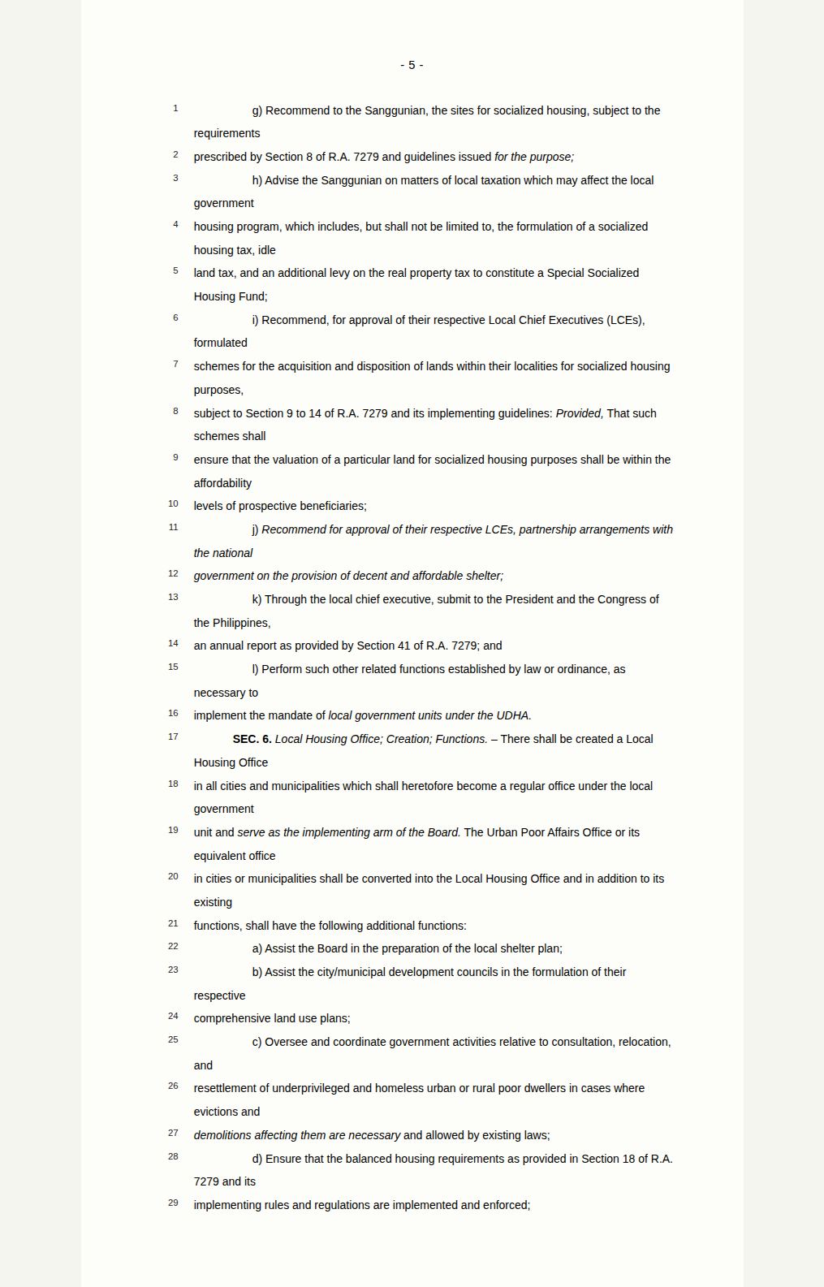- 5 -
g) Recommend to the Sanggunian, the sites for socialized housing, subject to the requirements
prescribed by Section 8 of R.A. 7279 and guidelines issued for the purpose;
h) Advise the Sanggunian on matters of local taxation which may affect the local government
housing program, which includes, but shall not be limited to, the formulation of a socialized housing tax, idle
land tax, and an additional levy on the real property tax to constitute a Special Socialized Housing Fund;
i) Recommend, for approval of their respective Local Chief Executives (LCEs), formulated
schemes for the acquisition and disposition of lands within their localities for socialized housing purposes,
subject to Section 9 to 14 of R.A. 7279 and its implementing guidelines: Provided, That such schemes shall
ensure that the valuation of a particular land for socialized housing purposes shall be within the affordability
levels of prospective beneficiaries;
j) Recommend for approval of their respective LCEs, partnership arrangements with the national
government on the provision of decent and affordable shelter;
k) Through the local chief executive, submit to the President and the Congress of the Philippines,
an annual report as provided by Section 41 of R.A. 7279; and
l) Perform such other related functions established by law or ordinance, as necessary to
implement the mandate of local government units under the UDHA.
SEC. 6. Local Housing Office; Creation; Functions. – There shall be created a Local Housing Office
in all cities and municipalities which shall heretofore become a regular office under the local government
unit and serve as the implementing arm of the Board. The Urban Poor Affairs Office or its equivalent office
in cities or municipalities shall be converted into the Local Housing Office and in addition to its existing
functions, shall have the following additional functions:
a) Assist the Board in the preparation of the local shelter plan;
b) Assist the city/municipal development councils in the formulation of their respective
comprehensive land use plans;
c) Oversee and coordinate government activities relative to consultation, relocation, and
resettlement of underprivileged and homeless urban or rural poor dwellers in cases where evictions and
demolitions affecting them are necessary and allowed by existing laws;
d) Ensure that the balanced housing requirements as provided in Section 18 of R.A. 7279 and its
implementing rules and regulations are implemented and enforced;